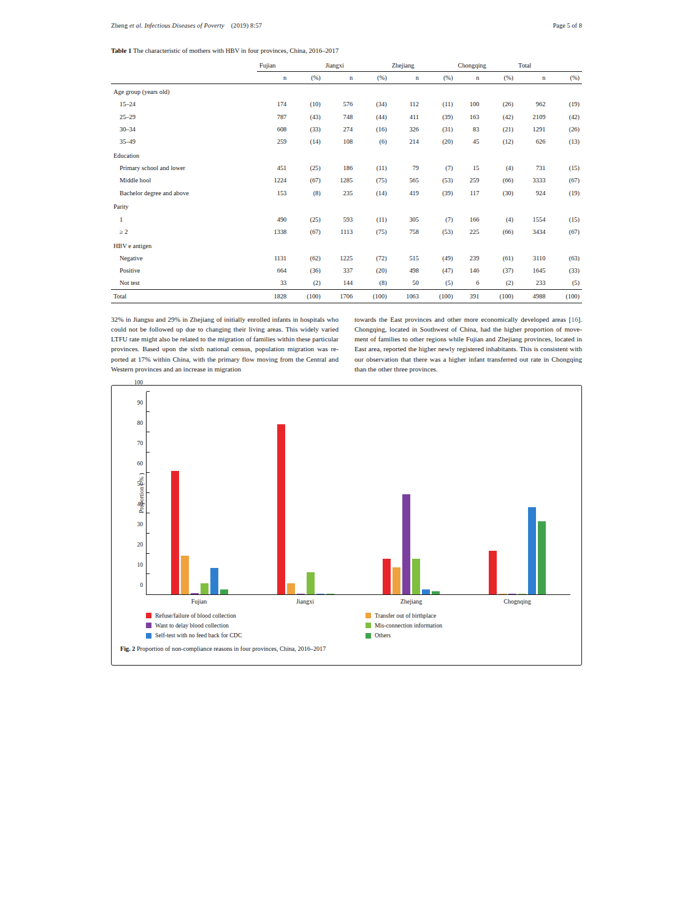Zheng et al. Infectious Diseases of Poverty (2019) 8:57
Page 5 of 8
Table 1 The characteristic of mothers with HBV in four provinces, China, 2016–2017
| | Fujian | Jiangxi | Zhejiang | Chongqing | Total |
| --- | --- | --- | --- | --- | --- |
| | n | (%) | n | (%) | n | (%) | n | (%) | n | (%) |
| Age group (years old) |
| 15–24 | 174 | (10) | 576 | (34) | 112 | (11) | 100 | (26) | 962 | (19) |
| 25–29 | 787 | (43) | 748 | (44) | 411 | (39) | 163 | (42) | 2109 | (42) |
| 30–34 | 608 | (33) | 274 | (16) | 326 | (31) | 83 | (21) | 1291 | (26) |
| 35–49 | 259 | (14) | 108 | (6) | 214 | (20) | 45 | (12) | 626 | (13) |
| Education |
| Primary school and lower | 451 | (25) | 186 | (11) | 79 | (7) | 15 | (4) | 731 | (15) |
| Middle hool | 1224 | (67) | 1285 | (75) | 565 | (53) | 259 | (66) | 3333 | (67) |
| Bachelor degree and above | 153 | (8) | 235 | (14) | 419 | (39) | 117 | (30) | 924 | (19) |
| Parity |
| 1 | 490 | (25) | 593 | (11) | 305 | (7) | 166 | (4) | 1554 | (15) |
| ≥ 2 | 1338 | (67) | 1113 | (75) | 758 | (53) | 225 | (66) | 3434 | (67) |
| HBV e antigen |
| Negative | 1131 | (62) | 1225 | (72) | 515 | (49) | 239 | (61) | 3110 | (63) |
| Positive | 664 | (36) | 337 | (20) | 498 | (47) | 146 | (37) | 1645 | (33) |
| Not test | 33 | (2) | 144 | (8) | 50 | (5) | 6 | (2) | 233 | (5) |
| Total | 1828 | (100) | 1706 | (100) | 1063 | (100) | 391 | (100) | 4988 | (100) |
32% in Jiangsu and 29% in Zhejiang of initially enrolled infants in hospitals who could not be followed up due to changing their living areas. This widely varied LTFU rate might also be related to the migration of families within these particular provinces. Based upon the sixth national census, population migration was reported at 17% within China, with the primary flow moving from the Central and Western provinces and an increase in migration
towards the East provinces and other more economically developed areas [16]. Chongqing, located in Southwest of China, had the higher proportion of movement of families to other regions while Fujian and Zhejiang provinces, located in East area, reported the higher newly registered inhabitants. This is consistent with our observation that there was a higher infant transferred out rate in Chongqing than the other three provinces.
Proportion ( % )
100
90
80
70
60
50
40
30
20
10
0
Fujian Jiangxi Zhejiang Chognqing
Refuse/failure of blood collection
Transfer out of birthplace
Want to delay blood collection
Mis-connection information
Self-test with no feed back for CDC
Others
Fig. 2 Proportion of non-compliance reasons in four provinces, China, 2016–2017